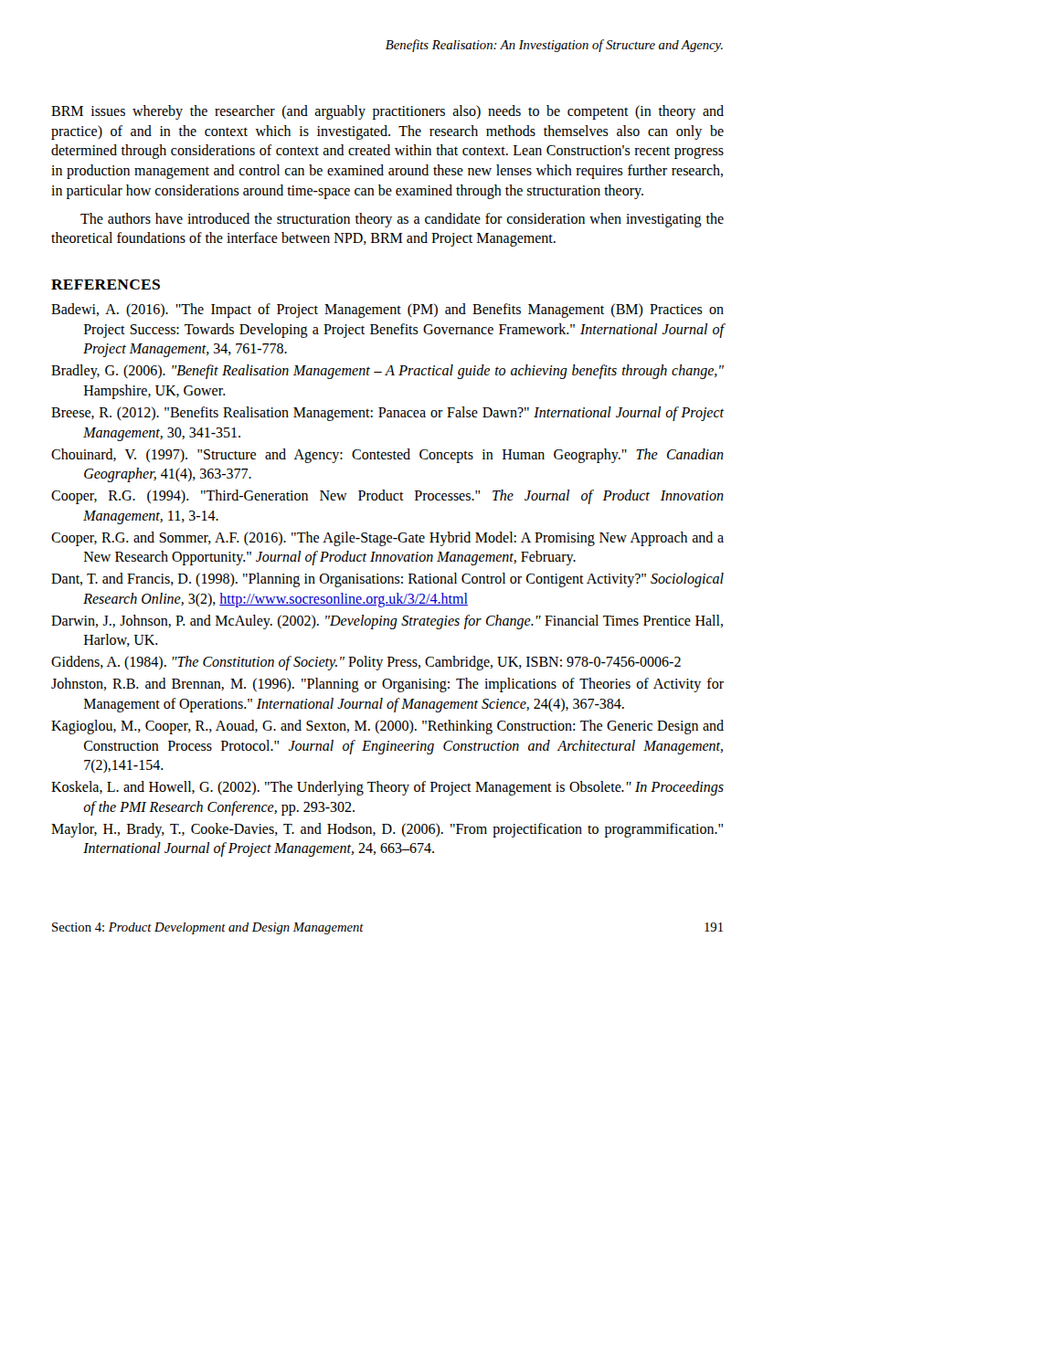Benefits Realisation: An Investigation of Structure and Agency.
BRM issues whereby the researcher (and arguably practitioners also) needs to be competent (in theory and practice) of and in the context which is investigated. The research methods themselves also can only be determined through considerations of context and created within that context. Lean Construction's recent progress in production management and control can be examined around these new lenses which requires further research, in particular how considerations around time-space can be examined through the structuration theory.
The authors have introduced the structuration theory as a candidate for consideration when investigating the theoretical foundations of the interface between NPD, BRM and Project Management.
REFERENCES
Badewi, A. (2016). "The Impact of Project Management (PM) and Benefits Management (BM) Practices on Project Success: Towards Developing a Project Benefits Governance Framework." International Journal of Project Management, 34, 761-778.
Bradley, G. (2006). "Benefit Realisation Management – A Practical guide to achieving benefits through change," Hampshire, UK, Gower.
Breese, R. (2012). "Benefits Realisation Management: Panacea or False Dawn?" International Journal of Project Management, 30, 341-351.
Chouinard, V. (1997). "Structure and Agency: Contested Concepts in Human Geography." The Canadian Geographer, 41(4), 363-377.
Cooper, R.G. (1994). "Third-Generation New Product Processes." The Journal of Product Innovation Management, 11, 3-14.
Cooper, R.G. and Sommer, A.F. (2016). "The Agile-Stage-Gate Hybrid Model: A Promising New Approach and a New Research Opportunity." Journal of Product Innovation Management, February.
Dant, T. and Francis, D. (1998). "Planning in Organisations: Rational Control or Contigent Activity?" Sociological Research Online, 3(2), http://www.socresonline.org.uk/3/2/4.html
Darwin, J., Johnson, P. and McAuley. (2002). "Developing Strategies for Change." Financial Times Prentice Hall, Harlow, UK.
Giddens, A. (1984). "The Constitution of Society." Polity Press, Cambridge, UK, ISBN: 978-0-7456-0006-2
Johnston, R.B. and Brennan, M. (1996). "Planning or Organising: The implications of Theories of Activity for Management of Operations." International Journal of Management Science, 24(4), 367-384.
Kagioglou, M., Cooper, R., Aouad, G. and Sexton, M. (2000). "Rethinking Construction: The Generic Design and Construction Process Protocol." Journal of Engineering Construction and Architectural Management, 7(2),141-154.
Koskela, L. and Howell, G. (2002). "The Underlying Theory of Project Management is Obsolete." In Proceedings of the PMI Research Conference, pp. 293-302.
Maylor, H., Brady, T., Cooke-Davies, T. and Hodson, D. (2006). "From projectification to programmification." International Journal of Project Management, 24, 663–674.
Section 4: Product Development and Design Management 191